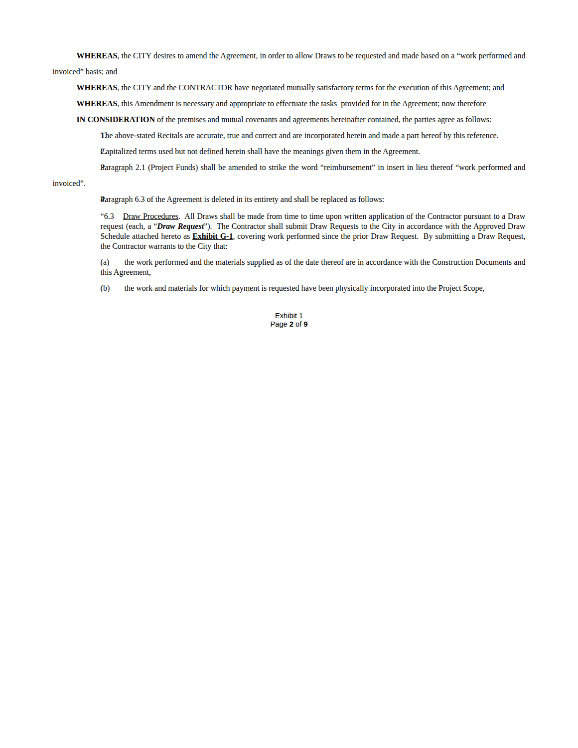WHEREAS, the CITY desires to amend the Agreement, in order to allow Draws to be requested and made based on a “work performed and invoiced” basis; and
WHEREAS, the CITY and the CONTRACTOR have negotiated mutually satisfactory terms for the execution of this Agreement; and
WHEREAS, this Amendment is necessary and appropriate to effectuate the tasks provided for in the Agreement; now therefore
IN CONSIDERATION of the premises and mutual covenants and agreements hereinafter contained, the parties agree as follows:
1. The above-stated Recitals are accurate, true and correct and are incorporated herein and made a part hereof by this reference.
2. Capitalized terms used but not defined herein shall have the meanings given them in the Agreement.
3. Paragraph 2.1 (Project Funds) shall be amended to strike the word “reimbursement” in insert in lieu thereof “work performed and invoiced”.
4. Paragraph 6.3 of the Agreement is deleted in its entirety and shall be replaced as follows:
“6.3 Draw Procedures. All Draws shall be made from time to time upon written application of the Contractor pursuant to a Draw request (each, a “Draw Request”). The Contractor shall submit Draw Requests to the City in accordance with the Approved Draw Schedule attached hereto as Exhibit G-1, covering work performed since the prior Draw Request. By submitting a Draw Request, the Contractor warrants to the City that:
(a) the work performed and the materials supplied as of the date thereof are in accordance with the Construction Documents and this Agreement,
(b) the work and materials for which payment is requested have been physically incorporated into the Project Scope,
Exhibit 1
Page 2 of 9